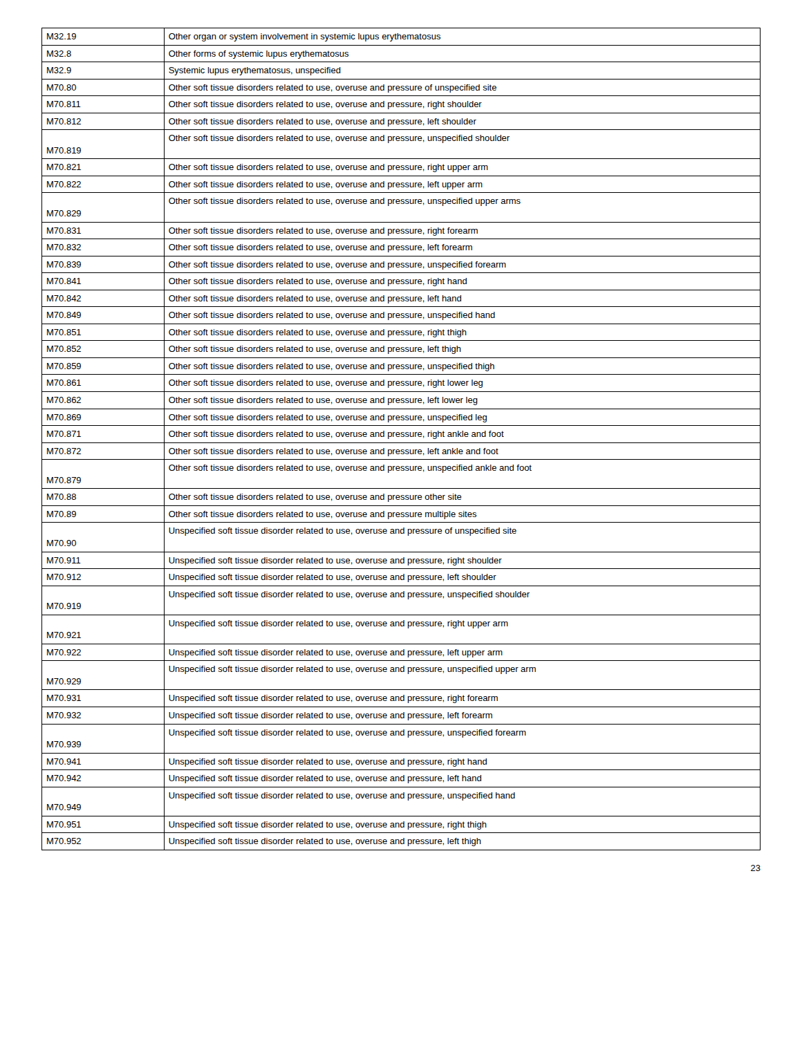| M32.19 | Other organ or system involvement in systemic lupus erythematosus |
| M32.8 | Other forms of systemic lupus erythematosus |
| M32.9 | Systemic lupus erythematosus, unspecified |
| M70.80 | Other soft tissue disorders related to use, overuse and pressure of unspecified site |
| M70.811 | Other soft tissue disorders related to use, overuse and pressure, right shoulder |
| M70.812 | Other soft tissue disorders related to use, overuse and pressure, left shoulder |
| M70.819 | Other soft tissue disorders related to use, overuse and pressure, unspecified shoulder |
| M70.821 | Other soft tissue disorders related to use, overuse and pressure, right upper arm |
| M70.822 | Other soft tissue disorders related to use, overuse and pressure, left upper arm |
| M70.829 | Other soft tissue disorders related to use, overuse and pressure, unspecified upper arms |
| M70.831 | Other soft tissue disorders related to use, overuse and pressure, right forearm |
| M70.832 | Other soft tissue disorders related to use, overuse and pressure, left forearm |
| M70.839 | Other soft tissue disorders related to use, overuse and pressure, unspecified forearm |
| M70.841 | Other soft tissue disorders related to use, overuse and pressure, right hand |
| M70.842 | Other soft tissue disorders related to use, overuse and pressure, left hand |
| M70.849 | Other soft tissue disorders related to use, overuse and pressure, unspecified hand |
| M70.851 | Other soft tissue disorders related to use, overuse and pressure, right thigh |
| M70.852 | Other soft tissue disorders related to use, overuse and pressure, left thigh |
| M70.859 | Other soft tissue disorders related to use, overuse and pressure, unspecified thigh |
| M70.861 | Other soft tissue disorders related to use, overuse and pressure, right lower leg |
| M70.862 | Other soft tissue disorders related to use, overuse and pressure, left lower leg |
| M70.869 | Other soft tissue disorders related to use, overuse and pressure, unspecified leg |
| M70.871 | Other soft tissue disorders related to use, overuse and pressure, right ankle and foot |
| M70.872 | Other soft tissue disorders related to use, overuse and pressure, left ankle and foot |
| M70.879 | Other soft tissue disorders related to use, overuse and pressure, unspecified ankle and foot |
| M70.88 | Other soft tissue disorders related to use, overuse and pressure other site |
| M70.89 | Other soft tissue disorders related to use, overuse and pressure multiple sites |
| M70.90 | Unspecified soft tissue disorder related to use, overuse and pressure of unspecified site |
| M70.911 | Unspecified soft tissue disorder related to use, overuse and pressure, right shoulder |
| M70.912 | Unspecified soft tissue disorder related to use, overuse and pressure, left shoulder |
| M70.919 | Unspecified soft tissue disorder related to use, overuse and pressure, unspecified shoulder |
| M70.921 | Unspecified soft tissue disorder related to use, overuse and pressure, right upper arm |
| M70.922 | Unspecified soft tissue disorder related to use, overuse and pressure, left upper arm |
| M70.929 | Unspecified soft tissue disorder related to use, overuse and pressure, unspecified upper arm |
| M70.931 | Unspecified soft tissue disorder related to use, overuse and pressure, right forearm |
| M70.932 | Unspecified soft tissue disorder related to use, overuse and pressure, left forearm |
| M70.939 | Unspecified soft tissue disorder related to use, overuse and pressure, unspecified forearm |
| M70.941 | Unspecified soft tissue disorder related to use, overuse and pressure, right hand |
| M70.942 | Unspecified soft tissue disorder related to use, overuse and pressure, left hand |
| M70.949 | Unspecified soft tissue disorder related to use, overuse and pressure, unspecified hand |
| M70.951 | Unspecified soft tissue disorder related to use, overuse and pressure, right thigh |
| M70.952 | Unspecified soft tissue disorder related to use, overuse and pressure, left thigh |
23